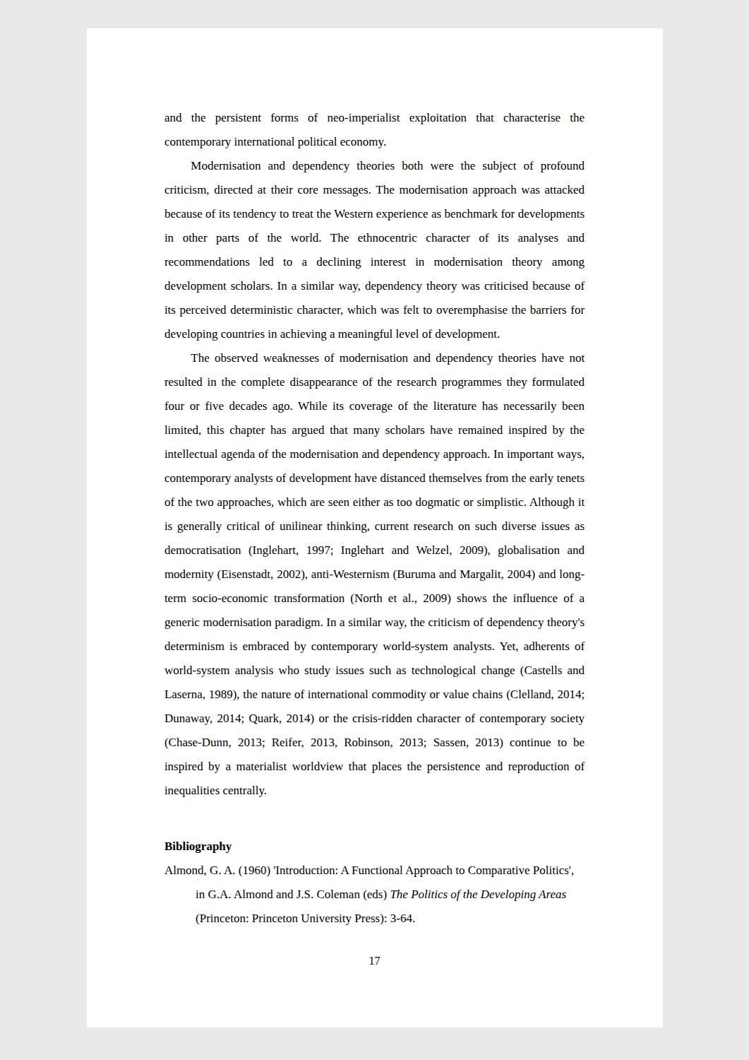and the persistent forms of neo-imperialist exploitation that characterise the contemporary international political economy.
Modernisation and dependency theories both were the subject of profound criticism, directed at their core messages. The modernisation approach was attacked because of its tendency to treat the Western experience as benchmark for developments in other parts of the world. The ethnocentric character of its analyses and recommendations led to a declining interest in modernisation theory among development scholars. In a similar way, dependency theory was criticised because of its perceived deterministic character, which was felt to overemphasise the barriers for developing countries in achieving a meaningful level of development.
The observed weaknesses of modernisation and dependency theories have not resulted in the complete disappearance of the research programmes they formulated four or five decades ago. While its coverage of the literature has necessarily been limited, this chapter has argued that many scholars have remained inspired by the intellectual agenda of the modernisation and dependency approach. In important ways, contemporary analysts of development have distanced themselves from the early tenets of the two approaches, which are seen either as too dogmatic or simplistic. Although it is generally critical of unilinear thinking, current research on such diverse issues as democratisation (Inglehart, 1997; Inglehart and Welzel, 2009), globalisation and modernity (Eisenstadt, 2002), anti-Westernism (Buruma and Margalit, 2004) and long-term socio-economic transformation (North et al., 2009) shows the influence of a generic modernisation paradigm. In a similar way, the criticism of dependency theory's determinism is embraced by contemporary world-system analysts. Yet, adherents of world-system analysis who study issues such as technological change (Castells and Laserna, 1989), the nature of international commodity or value chains (Clelland, 2014; Dunaway, 2014; Quark, 2014) or the crisis-ridden character of contemporary society (Chase-Dunn, 2013; Reifer, 2013, Robinson, 2013; Sassen, 2013) continue to be inspired by a materialist worldview that places the persistence and reproduction of inequalities centrally.
Bibliography
Almond, G. A. (1960) 'Introduction: A Functional Approach to Comparative Politics', in G.A. Almond and J.S. Coleman (eds) The Politics of the Developing Areas (Princeton: Princeton University Press): 3-64.
17